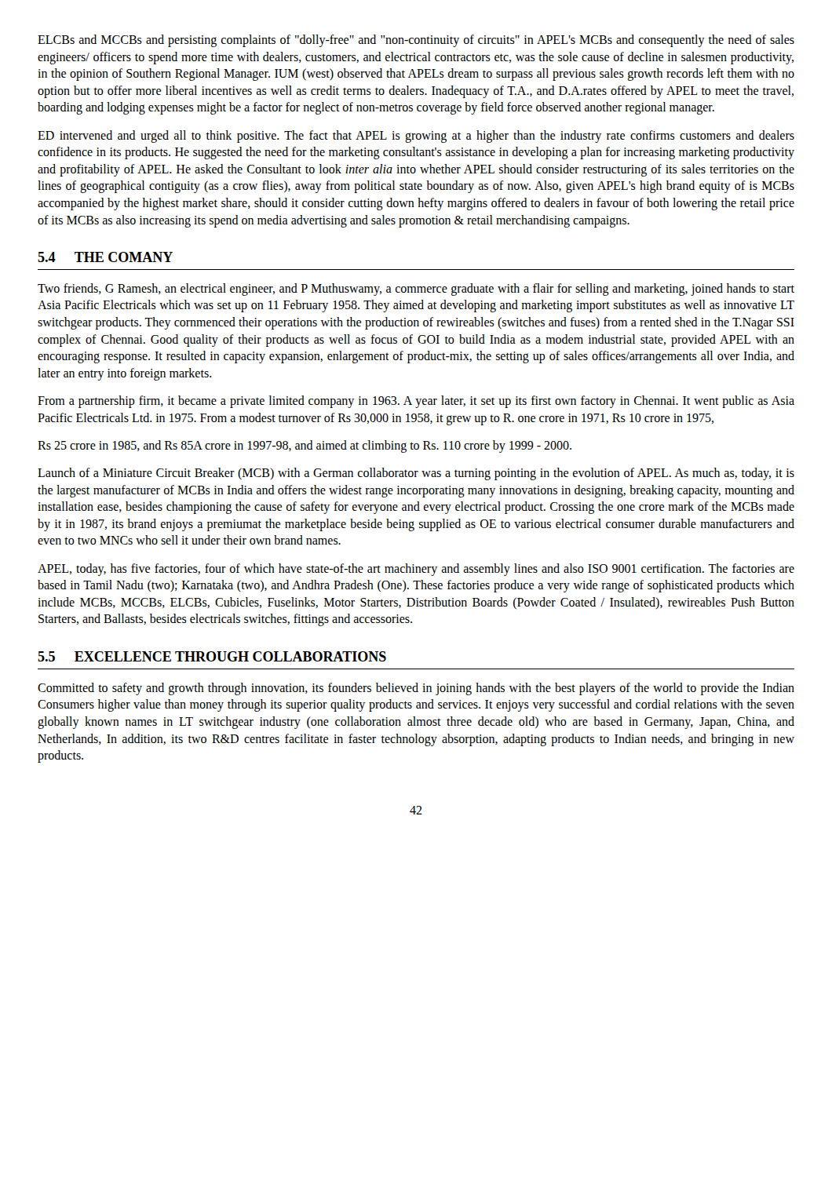ELCBs and MCCBs and persisting complaints of "dolly-free" and "non-continuity of circuits" in APEL's MCBs and consequently the need of sales engineers/ officers to spend more time with dealers, customers, and electrical contractors etc, was the sole cause of decline in salesmen productivity, in the opinion of Southern Regional Manager. IUM (west) observed that APELs dream to surpass all previous sales growth records left them with no option but to offer more liberal incentives as well as credit terms to dealers. Inadequacy of T.A., and D.A.rates offered by APEL to meet the travel, boarding and lodging expenses might be a factor for neglect of non-metros coverage by field force observed another regional manager.
ED intervened and urged all to think positive. The fact that APEL is growing at a higher than the industry rate confirms customers and dealers confidence in its products. He suggested the need for the marketing consultant's assistance in developing a plan for increasing marketing productivity and profitability of APEL. He asked the Consultant to look inter alia into whether APEL should consider restructuring of its sales territories on the lines of geographical contiguity (as a crow flies), away from political state boundary as of now. Also, given APEL's high brand equity of is MCBs accompanied by the highest market share, should it consider cutting down hefty margins offered to dealers in favour of both lowering the retail price of its MCBs as also increasing its spend on media advertising and sales promotion & retail merchandising campaigns.
5.4 THE COMANY
Two friends, G Ramesh, an electrical engineer, and P Muthuswamy, a commerce graduate with a flair for selling and marketing, joined hands to start Asia Pacific Electricals which was set up on 11 February 1958. They aimed at developing and marketing import substitutes as well as innovative LT switchgear products. They cornmenced their operations with the production of rewireables (switches and fuses) from a rented shed in the T.Nagar SSI complex of Chennai. Good quality of their products as well as focus of GOI to build India as a modem industrial state, provided APEL with an encouraging response. It resulted in capacity expansion, enlargement of product-mix, the setting up of sales offices/arrangements all over India, and later an entry into foreign markets.
From a partnership firm, it became a private limited company in 1963. A year later, it set up its first own factory in Chennai. It went public as Asia Pacific Electricals Ltd. in 1975. From a modest turnover of Rs 30,000 in 1958, it grew up to R. one crore in 1971, Rs 10 crore in 1975,
Rs 25 crore in 1985, and Rs 85A crore in 1997-98, and aimed at climbing to Rs. 110 crore by 1999 - 2000.
Launch of a Miniature Circuit Breaker (MCB) with a German collaborator was a turning pointing in the evolution of APEL. As much as, today, it is the largest manufacturer of MCBs in India and offers the widest range incorporating many innovations in designing, breaking capacity, mounting and installation ease, besides championing the cause of safety for everyone and every electrical product. Crossing the one crore mark of the MCBs made by it in 1987, its brand enjoys a premiumat the marketplace beside being supplied as OE to various electrical consumer durable manufacturers and even to two MNCs who sell it under their own brand names.
APEL, today, has five factories, four of which have state-of-the art machinery and assembly lines and also ISO 9001 certification. The factories are based in Tamil Nadu (two); Karnataka (two), and Andhra Pradesh (One). These factories produce a very wide range of sophisticated products which include MCBs, MCCBs, ELCBs, Cubicles, Fuselinks, Motor Starters, Distribution Boards (Powder Coated / Insulated), rewireables Push Button Starters, and Ballasts, besides electricals switches, fittings and accessories.
5.5 EXCELLENCE THROUGH COLLABORATIONS
Committed to safety and growth through innovation, its founders believed in joining hands with the best players of the world to provide the Indian Consumers higher value than money through its superior quality products and services. It enjoys very successful and cordial relations with the seven globally known names in LT switchgear industry (one collaboration almost three decade old) who are based in Germany, Japan, China, and Netherlands, In addition, its two R&D centres facilitate in faster technology absorption, adapting products to Indian needs, and bringing in new products.
42